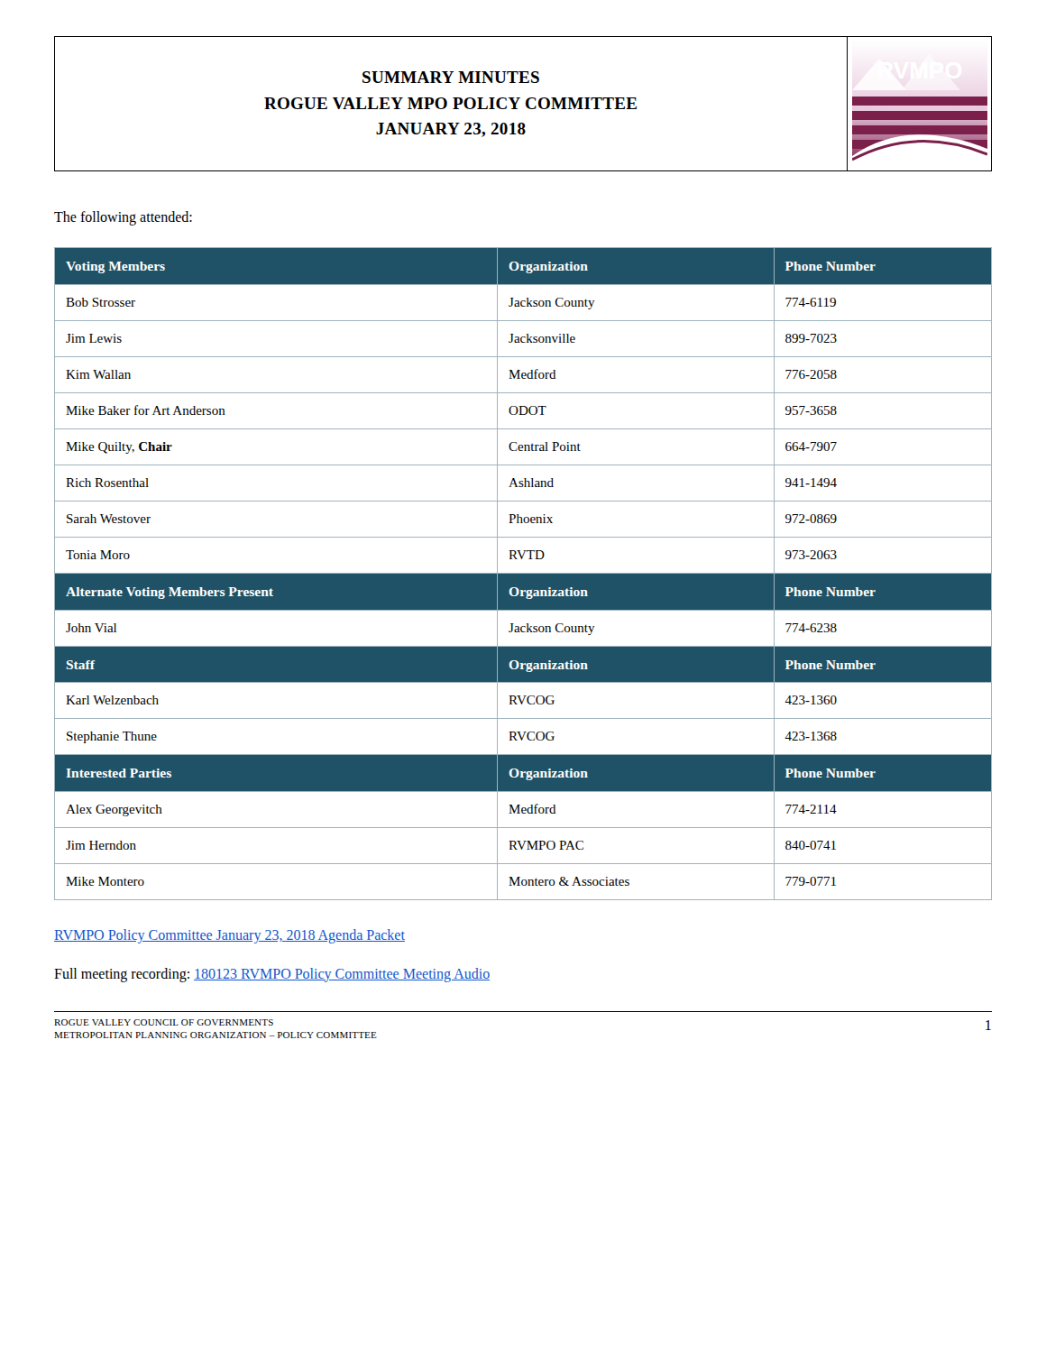SUMMARY MINUTES ROGUE VALLEY MPO POLICY COMMITTEE JANUARY 23, 2018
RVMPO
The following attended:
| Voting Members | Organization | Phone Number |
| --- | --- | --- |
| Bob Strosser | Jackson County | 774-6119 |
| Jim Lewis | Jacksonville | 899-7023 |
| Kim Wallan | Medford | 776-2058 |
| Mike Baker for Art Anderson | ODOT | 957-3658 |
| Mike Quilty, Chair | Central Point | 664-7907 |
| Rich Rosenthal | Ashland | 941-1494 |
| Sarah Westover | Phoenix | 972-0869 |
| Tonia Moro | RVTD | 973-2063 |
| Alternate Voting Members Present | Organization | Phone Number |
| John Vial | Jackson County | 774-6238 |
| Staff | Organization | Phone Number |
| Karl Welzenbach | RVCOG | 423-1360 |
| Stephanie Thune | RVCOG | 423-1368 |
| Interested Parties | Organization | Phone Number |
| Alex Georgevitch | Medford | 774-2114 |
| Jim Herndon | RVMPO PAC | 840-0741 |
| Mike Montero | Montero & Associates | 779-0771 |
RVMPO Policy Committee January 23, 2018 Agenda Packet
Full meeting recording: 180123 RVMPO Policy Committee Meeting Audio
ROGUE VALLEY COUNCIL OF GOVERNMENTS
METROPOLITAN PLANNING ORGANIZATION – POLICY COMMITTEE
1